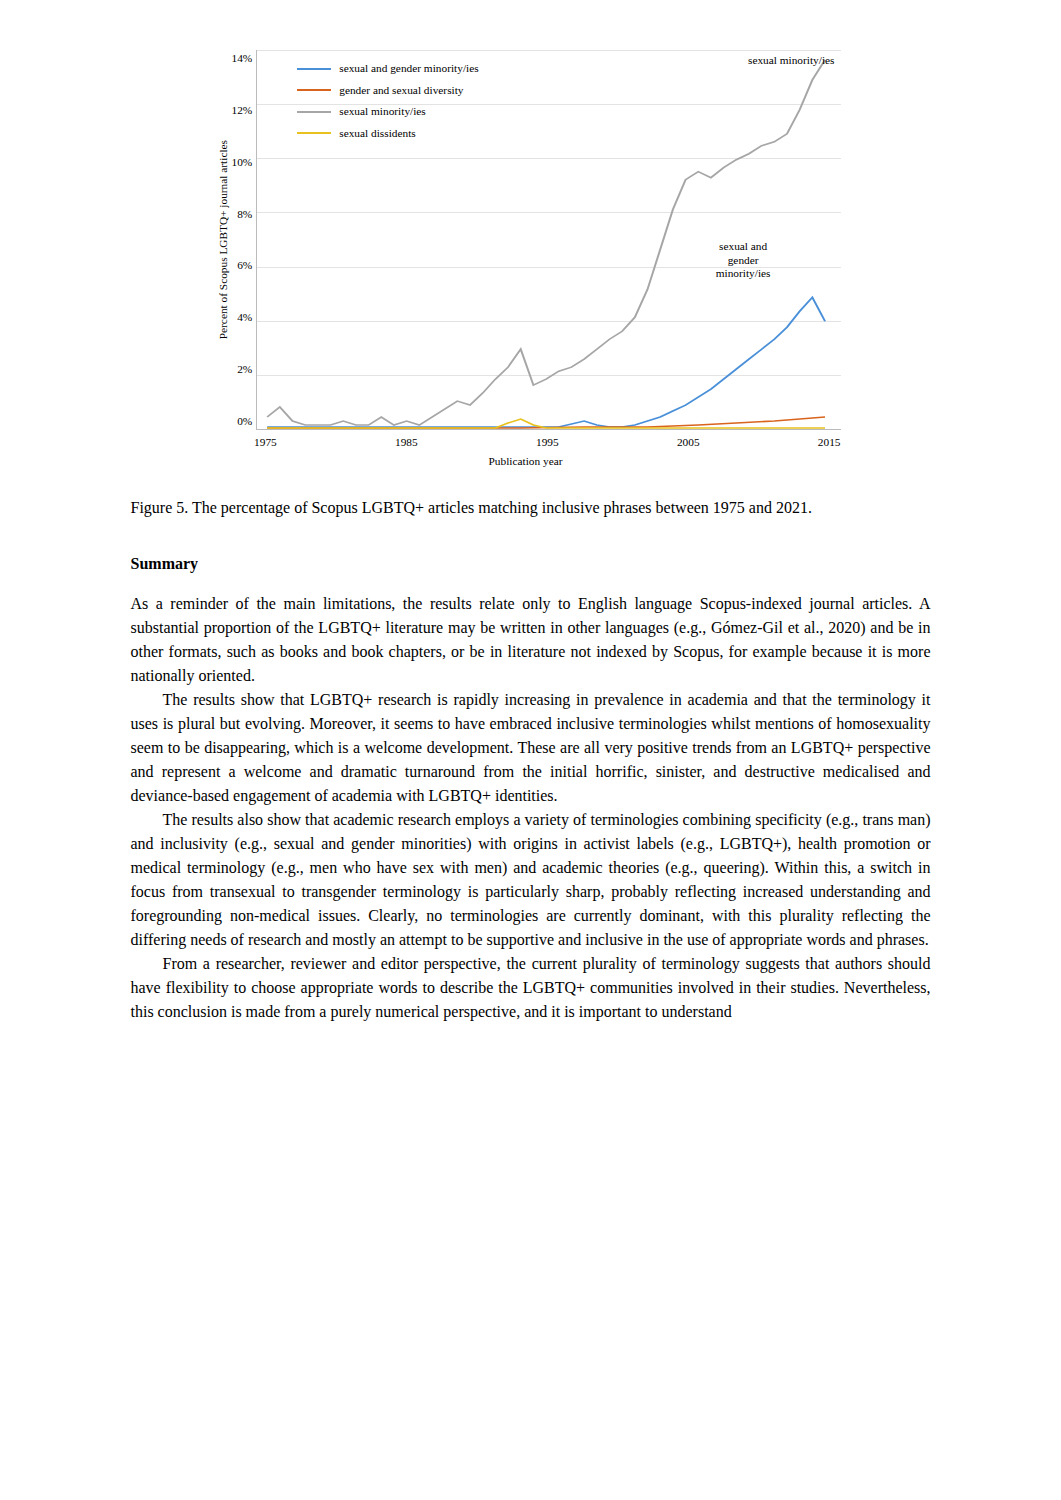Percent of Scopus LGBTQ+ journal articles
14% 12% 10% 8% 6% 4% 2% 0%
sexual and gender minority/ies
gender and sexual diversity
sexual minority/ies
sexual dissidents
sexual minority/ies
sexual and
gender
minority/ies
1975 1985 1995 2005 2015
Publication year
Figure 5. The percentage of Scopus LGBTQ+ articles matching inclusive phrases between 1975 and 2021.
Summary
As a reminder of the main limitations, the results relate only to English language Scopus-indexed journal articles. A substantial proportion of the LGBTQ+ literature may be written in other languages (e.g., Gómez-Gil et al., 2020) and be in other formats, such as books and book chapters, or be in literature not indexed by Scopus, for example because it is more nationally oriented.
The results show that LGBTQ+ research is rapidly increasing in prevalence in academia and that the terminology it uses is plural but evolving. Moreover, it seems to have embraced inclusive terminologies whilst mentions of homosexuality seem to be disappearing, which is a welcome development. These are all very positive trends from an LGBTQ+ perspective and represent a welcome and dramatic turnaround from the initial horrific, sinister, and destructive medicalised and deviance-based engagement of academia with LGBTQ+ identities.
The results also show that academic research employs a variety of terminologies combining specificity (e.g., trans man) and inclusivity (e.g., sexual and gender minorities) with origins in activist labels (e.g., LGBTQ+), health promotion or medical terminology (e.g., men who have sex with men) and academic theories (e.g., queering). Within this, a switch in focus from transexual to transgender terminology is particularly sharp, probably reflecting increased understanding and foregrounding non-medical issues. Clearly, no terminologies are currently dominant, with this plurality reflecting the differing needs of research and mostly an attempt to be supportive and inclusive in the use of appropriate words and phrases.
From a researcher, reviewer and editor perspective, the current plurality of terminology suggests that authors should have flexibility to choose appropriate words to describe the LGBTQ+ communities involved in their studies. Nevertheless, this conclusion is made from a purely numerical perspective, and it is important to understand